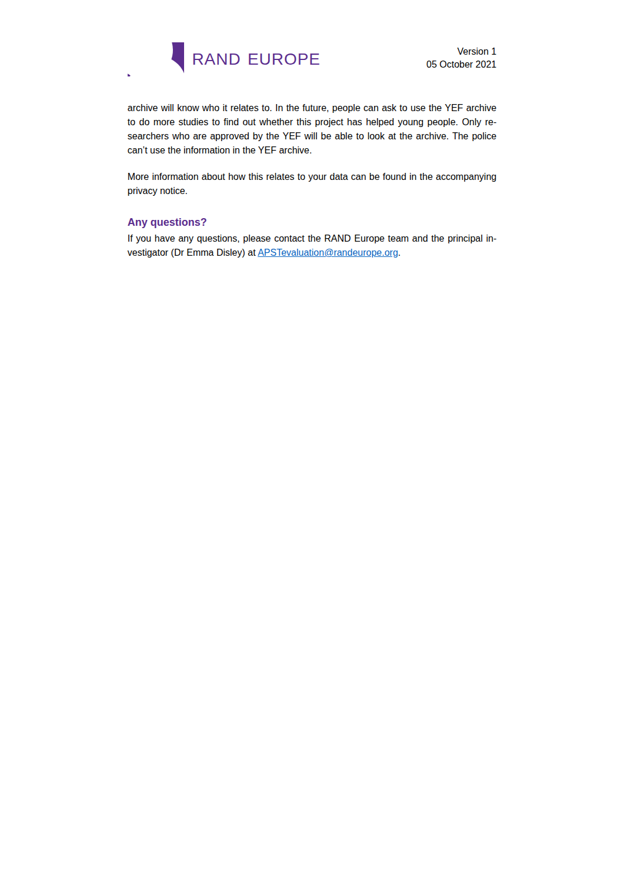RAND EUROPE
Version 1
05 October 2021
archive will know who it relates to. In the future, people can ask to use the YEF archive to do more studies to find out whether this project has helped young people. Only researchers who are approved by the YEF will be able to look at the archive. The police can’t use the information in the YEF archive.
More information about how this relates to your data can be found in the accompanying privacy notice.
Any questions?
If you have any questions, please contact the RAND Europe team and the principal investigator (Dr Emma Disley) at APSTevaluation@randeurope.org.